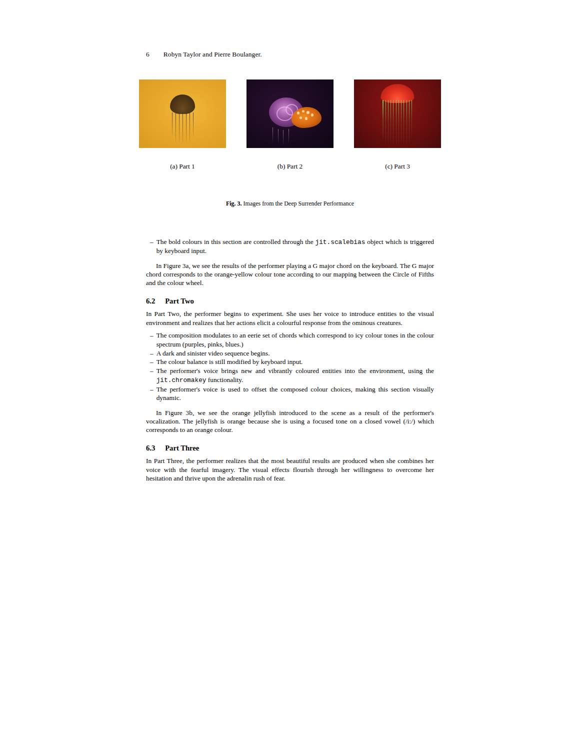6 Robyn Taylor and Pierre Boulanger.
(a) Part 1
(b) Part 2
(c) Part 3
Fig. 3. Images from the Deep Surrender Performance
The bold colours in this section are controlled through the jit.scalebias object which is triggered by keyboard input.
In Figure 3a, we see the results of the performer playing a G major chord on the keyboard. The G major chord corresponds to the orange-yellow colour tone according to our mapping between the Circle of Fifths and the colour wheel.
6.2 Part Two
In Part Two, the performer begins to experiment. She uses her voice to introduce entities to the visual environment and realizes that her actions elicit a colourful response from the ominous creatures.
The composition modulates to an eerie set of chords which correspond to icy colour tones in the colour spectrum (purples, pinks, blues.)
A dark and sinister video sequence begins.
The colour balance is still modified by keyboard input.
The performer's voice brings new and vibrantly coloured entities into the environment, using the jit.chromakey functionality.
The performer's voice is used to offset the composed colour choices, making this section visually dynamic.
In Figure 3b, we see the orange jellyfish introduced to the scene as a result of the performer's vocalization. The jellyfish is orange because she is using a focused tone on a closed vowel (/i:/) which corresponds to an orange colour.
6.3 Part Three
In Part Three, the performer realizes that the most beautiful results are produced when she combines her voice with the fearful imagery. The visual effects flourish through her willingness to overcome her hesitation and thrive upon the adrenalin rush of fear.